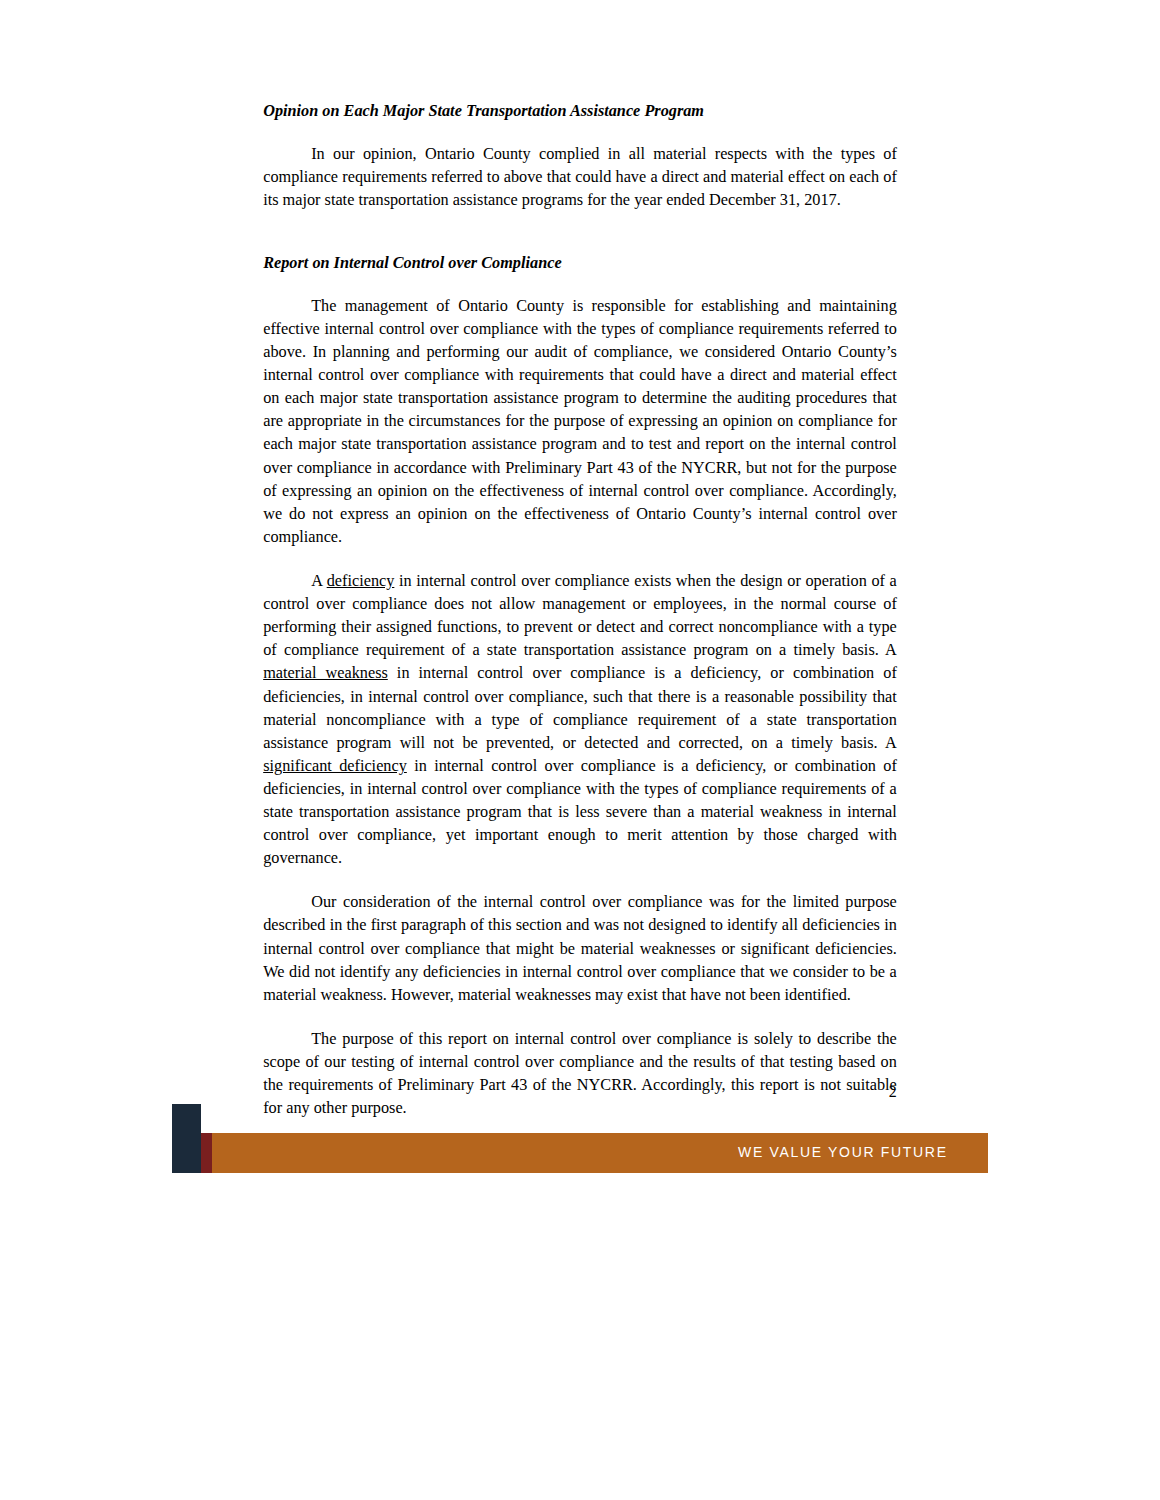Opinion on Each Major State Transportation Assistance Program
In our opinion, Ontario County complied in all material respects with the types of compliance requirements referred to above that could have a direct and material effect on each of its major state transportation assistance programs for the year ended December 31, 2017.
Report on Internal Control over Compliance
The management of Ontario County is responsible for establishing and maintaining effective internal control over compliance with the types of compliance requirements referred to above. In planning and performing our audit of compliance, we considered Ontario County’s internal control over compliance with requirements that could have a direct and material effect on each major state transportation assistance program to determine the auditing procedures that are appropriate in the circumstances for the purpose of expressing an opinion on compliance for each major state transportation assistance program and to test and report on the internal control over compliance in accordance with Preliminary Part 43 of the NYCRR, but not for the purpose of expressing an opinion on the effectiveness of internal control over compliance. Accordingly, we do not express an opinion on the effectiveness of Ontario County’s internal control over compliance.
A deficiency in internal control over compliance exists when the design or operation of a control over compliance does not allow management or employees, in the normal course of performing their assigned functions, to prevent or detect and correct noncompliance with a type of compliance requirement of a state transportation assistance program on a timely basis. A material weakness in internal control over compliance is a deficiency, or combination of deficiencies, in internal control over compliance, such that there is a reasonable possibility that material noncompliance with a type of compliance requirement of a state transportation assistance program will not be prevented, or detected and corrected, on a timely basis. A significant deficiency in internal control over compliance is a deficiency, or combination of deficiencies, in internal control over compliance with the types of compliance requirements of a state transportation assistance program that is less severe than a material weakness in internal control over compliance, yet important enough to merit attention by those charged with governance.
Our consideration of the internal control over compliance was for the limited purpose described in the first paragraph of this section and was not designed to identify all deficiencies in internal control over compliance that might be material weaknesses or significant deficiencies. We did not identify any deficiencies in internal control over compliance that we consider to be a material weakness. However, material weaknesses may exist that have not been identified.
The purpose of this report on internal control over compliance is solely to describe the scope of our testing of internal control over compliance and the results of that testing based on the requirements of Preliminary Part 43 of the NYCRR. Accordingly, this report is not suitable for any other purpose.
2
WE VALUE YOUR FUTURE